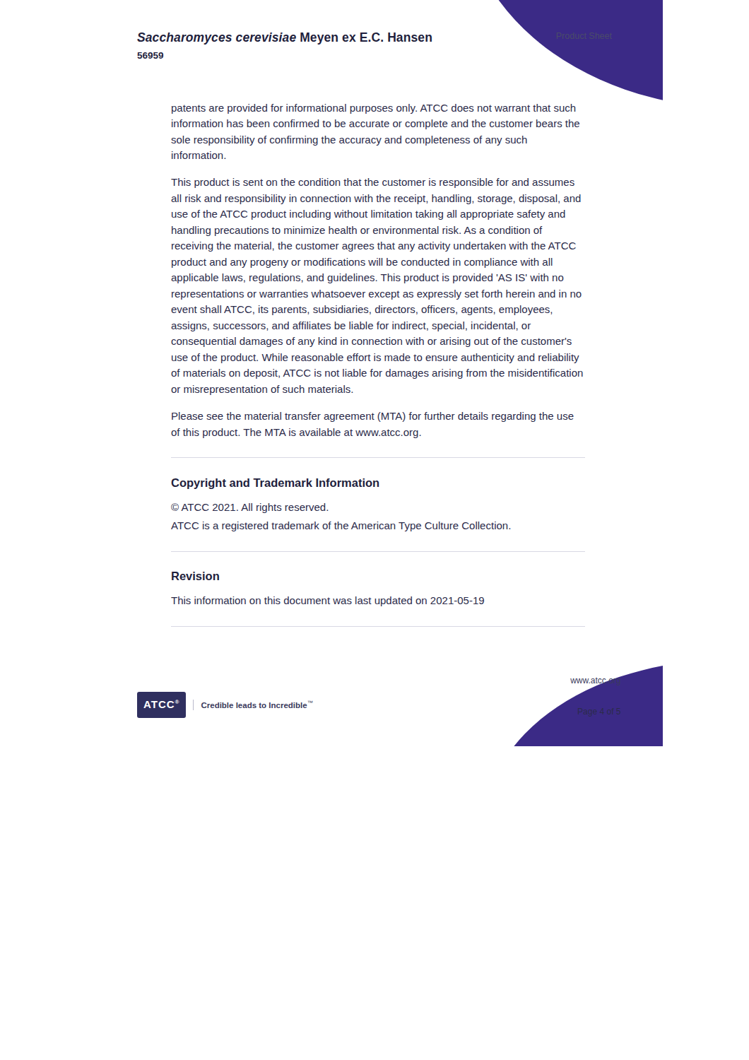Saccharomyces cerevisiae Meyen ex E.C. Hansen
56959
Product Sheet
patents are provided for informational purposes only. ATCC does not warrant that such information has been confirmed to be accurate or complete and the customer bears the sole responsibility of confirming the accuracy and completeness of any such information.
This product is sent on the condition that the customer is responsible for and assumes all risk and responsibility in connection with the receipt, handling, storage, disposal, and use of the ATCC product including without limitation taking all appropriate safety and handling precautions to minimize health or environmental risk. As a condition of receiving the material, the customer agrees that any activity undertaken with the ATCC product and any progeny or modifications will be conducted in compliance with all applicable laws, regulations, and guidelines. This product is provided 'AS IS' with no representations or warranties whatsoever except as expressly set forth herein and in no event shall ATCC, its parents, subsidiaries, directors, officers, agents, employees, assigns, successors, and affiliates be liable for indirect, special, incidental, or consequential damages of any kind in connection with or arising out of the customer's use of the product. While reasonable effort is made to ensure authenticity and reliability of materials on deposit, ATCC is not liable for damages arising from the misidentification or misrepresentation of such materials.
Please see the material transfer agreement (MTA) for further details regarding the use of this product. The MTA is available at www.atcc.org.
Copyright and Trademark Information
© ATCC 2021. All rights reserved.
ATCC is a registered trademark of the American Type Culture Collection.
Revision
This information on this document was last updated on 2021-05-19
ATCC® Credible leads to Incredible™
www.atcc.org Page 4 of 5